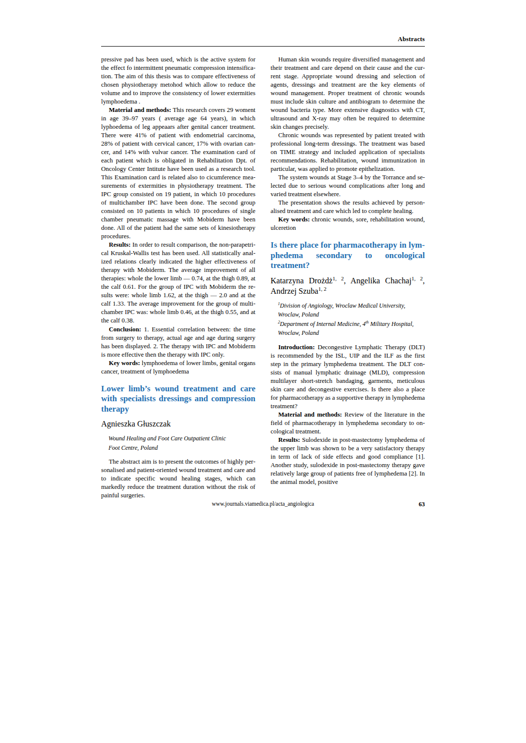Abstracts
pressive pad has been used, which is the active system for the effect fo intermittent pneumatic compression intensification. The aim of this thesis was to compare effectiveness of chosen physiotherapy metohod which allow to reduce the volume and to improve the consistency of lower extermities lymphoedema .
Material and methods: This research covers 29 woment in age 39–97 years ( average age 64 years), in which lyphoedema of leg appeaars after genital cancer treatment. There were 41% of patient with endometrial carcinoma, 28% of patient with cervical cancer, 17% with ovarian cancer, and 14% with vulvar cancer. The examination card of each patient which is obligated in Rehabilitation Dpt. of Oncology Center Intitute have been used as a research tool. This Examination card is related also to cicumference measurements of extermities in physiotherapy treatment. The IPC group consisted on 19 patient, in which 10 procedures of multichamber IPC have been done. The second group consisted on 10 patients in which 10 procedures of single chamber pneumatic massage with Mobiderm have been done. All of the patient had the same sets of kinesiotherapy procedures.
Results: In order to result comparison, the non-parapetrical Kruskal-Wallis test has been used. All statistically analized relations clearly indicated the higher effectiveness of therapy with Mobiderm. The average improvement of all therapies: whole the lower limb — 0.74, at the thigh 0.89, at the calf 0.61. For the group of IPC with Mobiderm the results were: whole limb 1.62, at the thigh — 2.0 and at the calf 1.33. The average improvement for the group of multichamber IPC was: whole limb 0.46, at the thigh 0.55, and at the calf 0.38.
Conclusion: 1. Essential correlation between: the time from surgery to therapy, actual age and age during surgery has been displayed. 2. The therapy with IPC and Mobiderm is more effective then the therapy with IPC only.
Key words: lymphoedema of lower limbs, genital organs cancer, treatment of lymphoedema
Lower limb’s wound treatment and care with specialists dressings and compression therapy
Agnieszka Głuszczak
Wound Healing and Foot Care Outpatient Clinic
Foot Centre, Poland
The abstract aim is to present the outcomes of highly personalised and patient-oriented wound treatment and care and to indicate specific wound healing stages, which can markedly reduce the treatment duration without the risk of painful surgeries.
Human skin wounds require diversified management and their treatment and care depend on their cause and the current stage. Appropriate wound dressing and selection of agents, dressings and treatment are the key elements of wound management. Proper treatment of chronic wounds must include skin culture and antibiogram to determine the wound bacteria type. More extensive diagnostics with CT, ultrasound and X-ray may often be required to determine skin changes precisely.
Chronic wounds was represented by patient treated with professional long-term dressings. The treatment was based on TIME strategy and included application of specialists recommendations. Rehabilitation, wound immunization in particular, was applied to promote epithelization.
The system wounds at Stage 3–4 by the Torrance and selected due to serious wound complications after long and varied treatment elsewhere.
The presentation shows the results achieved by personalised treatment and care which led to complete healing.
Key words: chronic wounds, sore, rehabilitation wound, ulceretion
Is there place for pharmacotherapy in lymphedema secondary to oncological treatment?
Katarzyna Drożdż1, 2, Angelika Chachaj1, 2, Andrzej Szuba1, 2
1Division of Angiology, Wroclaw Medical University,
Wroclaw, Poland
2Department of Internal Medicine, 4th Military Hospital,
Wroclaw, Poland
Introduction: Decongestive Lymphatic Therapy (DLT) is recommended by the ISL, UIP and the ILF as the first step in the primary lymphedema treatment. The DLT consists of manual lymphatic drainage (MLD), compression multilayer short-stretch bandaging, garments, meticulous skin care and decongestive exercises. Is there also a place for pharmacotherapy as a supportive therapy in lymphedema treatment?
Material and methods: Review of the literature in the field of pharmacotherapy in lymphedema secondary to oncological treatment.
Results: Sulodexide in post-mastectomy lymphedema of the upper limb was shown to be a very satisfactory therapy in term of lack of side effects and good compliance [1]. Another study, sulodexide in post-mastectomy therapy gave relatively large group of patients free of lymphedema [2]. In the animal model, positive
www.journals.viamedica.pl/acta_angiologica
63